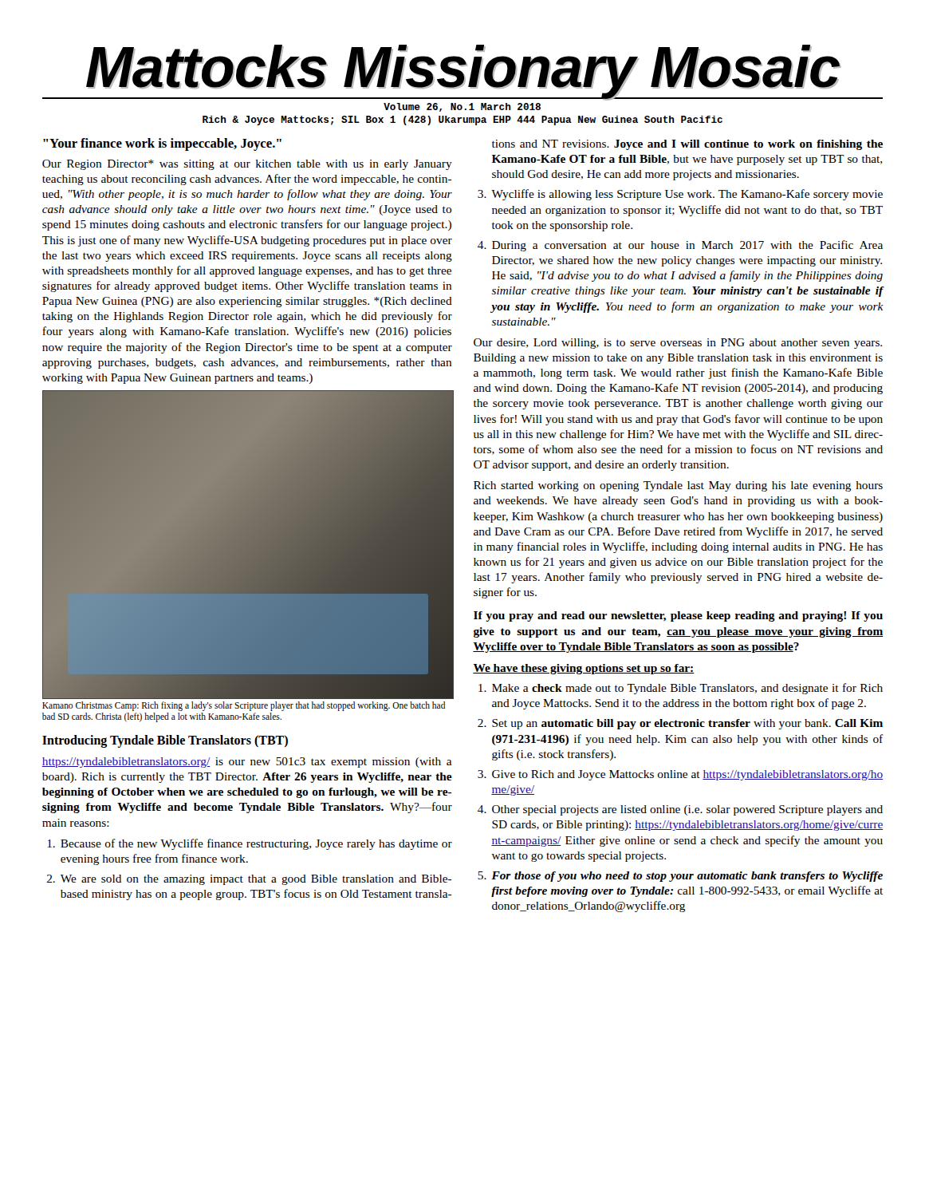Mattocks Missionary Mosaic
Volume 26, No.1 March 2018
Rich & Joyce Mattocks; SIL Box 1 (428) Ukarumpa EHP 444 Papua New Guinea South Pacific
"Your finance work is impeccable, Joyce."
Our Region Director* was sitting at our kitchen table with us in early January teaching us about reconciling cash advances. After the word impeccable, he continued, "With other people, it is so much harder to follow what they are doing. Your cash advance should only take a little over two hours next time." (Joyce used to spend 15 minutes doing cashouts and electronic transfers for our language project.) This is just one of many new Wycliffe-USA budgeting procedures put in place over the last two years which exceed IRS requirements. Joyce scans all receipts along with spreadsheets monthly for all approved language expenses, and has to get three signatures for already approved budget items. Other Wycliffe translation teams in Papua New Guinea (PNG) are also experiencing similar struggles. *(Rich declined taking on the Highlands Region Director role again, which he did previously for four years along with Kamano-Kafe translation. Wycliffe's new (2016) policies now require the majority of the Region Director's time to be spent at a computer approving purchases, budgets, cash advances, and reimbursements, rather than working with Papua New Guinean partners and teams.)
Kamano Christmas Camp: Rich fixing a lady's solar Scripture player that had stopped working. One batch had bad SD cards. Christa (left) helped a lot with Kamano-Kafe sales.
Introducing Tyndale Bible Translators (TBT)
https://tyndalebibletranslators.org/ is our new 501c3 tax exempt mission (with a board). Rich is currently the TBT Director. After 26 years in Wycliffe, near the beginning of October when we are scheduled to go on furlough, we will be resigning from Wycliffe and become Tyndale Bible Translators. Why?—four main reasons:
Because of the new Wycliffe finance restructuring, Joyce rarely has daytime or evening hours free from finance work.
We are sold on the amazing impact that a good Bible translation and Bible-based ministry has on a people group. TBT's focus is on Old Testament translations and NT revisions. Joyce and I will continue to work on finishing the Kamano-Kafe OT for a full Bible, but we have purposely set up TBT so that, should God desire, He can add more projects and missionaries.
Wycliffe is allowing less Scripture Use work. The Kamano-Kafe sorcery movie needed an organization to sponsor it; Wycliffe did not want to do that, so TBT took on the sponsorship role.
During a conversation at our house in March 2017 with the Pacific Area Director, we shared how the new policy changes were impacting our ministry. He said, "I'd advise you to do what I advised a family in the Philippines doing similar creative things like your team. Your ministry can't be sustainable if you stay in Wycliffe. You need to form an organization to make your work sustainable."
Our desire, Lord willing, is to serve overseas in PNG about another seven years. Building a new mission to take on any Bible translation task in this environment is a mammoth, long term task. We would rather just finish the Kamano-Kafe Bible and wind down. Doing the Kamano-Kafe NT revision (2005-2014), and producing the sorcery movie took perseverance. TBT is another challenge worth giving our lives for! Will you stand with us and pray that God's favor will continue to be upon us all in this new challenge for Him? We have met with the Wycliffe and SIL directors, some of whom also see the need for a mission to focus on NT revisions and OT advisor support, and desire an orderly transition.
Rich started working on opening Tyndale last May during his late evening hours and weekends. We have already seen God's hand in providing us with a bookkeeper, Kim Washkow (a church treasurer who has her own bookkeeping business) and Dave Cram as our CPA. Before Dave retired from Wycliffe in 2017, he served in many financial roles in Wycliffe, including doing internal audits in PNG. He has known us for 21 years and given us advice on our Bible translation project for the last 17 years. Another family who previously served in PNG hired a website designer for us.
If you pray and read our newsletter, please keep reading and praying! If you give to support us and our team, can you please move your giving from Wycliffe over to Tyndale Bible Translators as soon as possible?
We have these giving options set up so far:
Make a check made out to Tyndale Bible Translators, and designate it for Rich and Joyce Mattocks. Send it to the address in the bottom right box of page 2.
Set up an automatic bill pay or electronic transfer with your bank. Call Kim (971-231-4196) if you need help. Kim can also help you with other kinds of gifts (i.e. stock transfers).
Give to Rich and Joyce Mattocks online at https://tyndalebibletranslators.org/home/give/
Other special projects are listed online (i.e. solar powered Scripture players and SD cards, or Bible printing): https://tyndalebibletranslators.org/home/give/current-campaigns/ Either give online or send a check and specify the amount you want to go towards special projects.
For those of you who need to stop your automatic bank transfers to Wycliffe first before moving over to Tyndale: call 1-800-992-5433, or email Wycliffe at donor_relations_Orlando@wycliffe.org